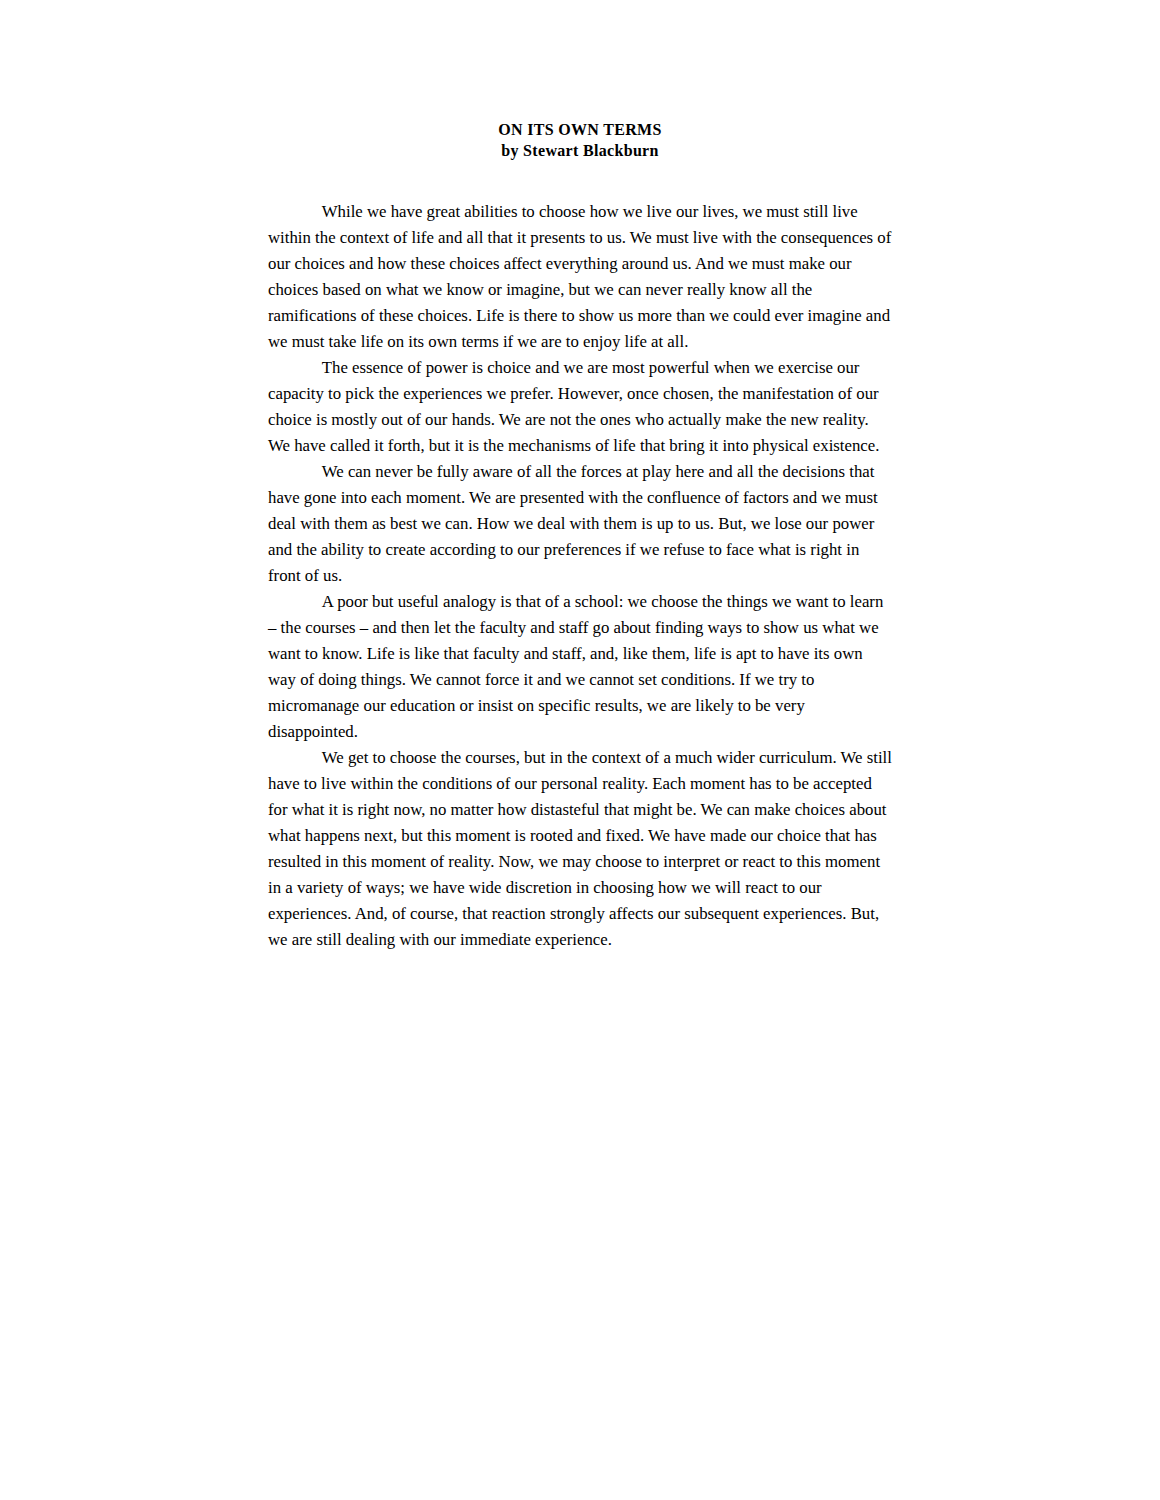ON ITS OWN TERMSby Stewart Blackburn
While we have great abilities to choose how we live our lives, we must still live within the context of life and all that it presents to us. We must live with the consequences of our choices and how these choices affect everything around us. And we must make our choices based on what we know or imagine, but we can never really know all the ramifications of these choices. Life is there to show us more than we could ever imagine and we must take life on its own terms if we are to enjoy life at all.
The essence of power is choice and we are most powerful when we exercise our capacity to pick the experiences we prefer. However, once chosen, the manifestation of our choice is mostly out of our hands. We are not the ones who actually make the new reality. We have called it forth, but it is the mechanisms of life that bring it into physical existence.
We can never be fully aware of all the forces at play here and all the decisions that have gone into each moment. We are presented with the confluence of factors and we must deal with them as best we can. How we deal with them is up to us. But, we lose our power and the ability to create according to our preferences if we refuse to face what is right in front of us.
A poor but useful analogy is that of a school: we choose the things we want to learn – the courses – and then let the faculty and staff go about finding ways to show us what we want to know. Life is like that faculty and staff, and, like them, life is apt to have its own way of doing things. We cannot force it and we cannot set conditions. If we try to micromanage our education or insist on specific results, we are likely to be very disappointed.
We get to choose the courses, but in the context of a much wider curriculum. We still have to live within the conditions of our personal reality. Each moment has to be accepted for what it is right now, no matter how distasteful that might be. We can make choices about what happens next, but this moment is rooted and fixed. We have made our choice that has resulted in this moment of reality. Now, we may choose to interpret or react to this moment in a variety of ways; we have wide discretion in choosing how we will react to our experiences. And, of course, that reaction strongly affects our subsequent experiences. But, we are still dealing with our immediate experience.